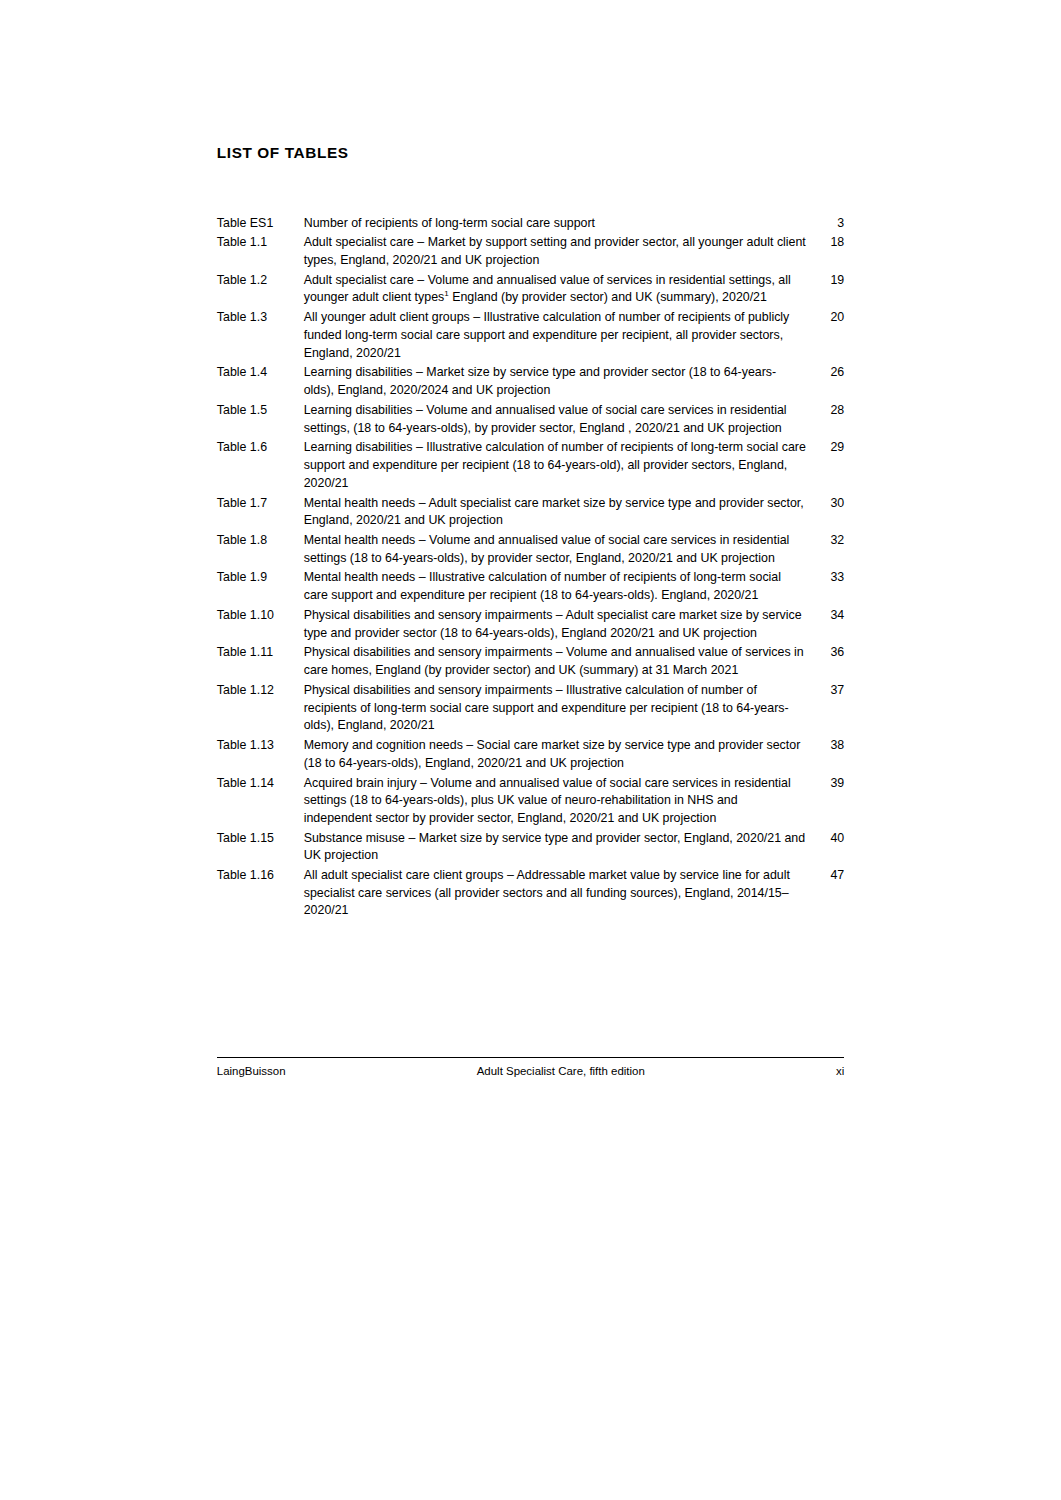LIST OF TABLES
| Table ES1 | Number of recipients of long-term social care support | 3 |
| Table 1.1 | Adult specialist care – Market by support setting and provider sector, all younger adult client types, England, 2020/21 and UK projection | 18 |
| Table 1.2 | Adult specialist care – Volume and annualised value of services in residential settings, all younger adult client types 1 England (by provider sector) and UK (summary), 2020/21 | 19 |
| Table 1.3 | All younger adult client groups – Illustrative calculation of number of recipients of publicly funded long-term social care support and expenditure per recipient, all provider sectors, England, 2020/21 | 20 |
| Table 1.4 | Learning disabilities – Market size by service type and provider sector (18 to 64-years-olds), England, 2020/2024 and UK projection | 26 |
| Table 1.5 | Learning disabilities – Volume and annualised value of social care services in residential settings, (18 to 64-years-olds), by provider sector, England , 2020/21 and UK projection | 28 |
| Table 1.6 | Learning disabilities – Illustrative calculation of number of recipients of long-term social care support and expenditure per recipient (18 to 64-years-old), all provider sectors, England, 2020/21 | 29 |
| Table 1.7 | Mental health needs – Adult specialist care market size by service type and provider sector, England, 2020/21 and UK projection | 30 |
| Table 1.8 | Mental health needs – Volume and annualised value of social care services in residential settings (18 to 64-years-olds), by provider sector, England, 2020/21 and UK projection | 32 |
| Table 1.9 | Mental health needs – Illustrative calculation of number of recipients of long-term social care support and expenditure per recipient (18 to 64-years-olds). England, 2020/21 | 33 |
| Table 1.10 | Physical disabilities and sensory impairments – Adult specialist care market size by service type and provider sector (18 to 64-years-olds), England 2020/21 and UK projection | 34 |
| Table 1.11 | Physical disabilities and sensory impairments – Volume and annualised value of services in care homes, England (by provider sector) and UK (summary) at 31 March 2021 | 36 |
| Table 1.12 | Physical disabilities and sensory impairments – Illustrative calculation of number of recipients of long-term social care support and expenditure per recipient (18 to 64-years-olds), England, 2020/21 | 37 |
| Table 1.13 | Memory and cognition needs – Social care market size by service type and provider sector (18 to 64-years-olds), England, 2020/21 and UK projection | 38 |
| Table 1.14 | Acquired brain injury – Volume and annualised value of social care services in residential settings (18 to 64-years-olds), plus UK value of neuro-rehabilitation in NHS and independent sector by provider sector, England, 2020/21 and UK projection | 39 |
| Table 1.15 | Substance misuse – Market size by service type and provider sector, England, 2020/21 and UK projection | 40 |
| Table 1.16 | All adult specialist care client groups – Addressable market value by service line for adult specialist care services (all provider sectors and all funding sources), England, 2014/15–2020/21 | 47 |
LaingBuisson Adult Specialist Care, fifth edition xi